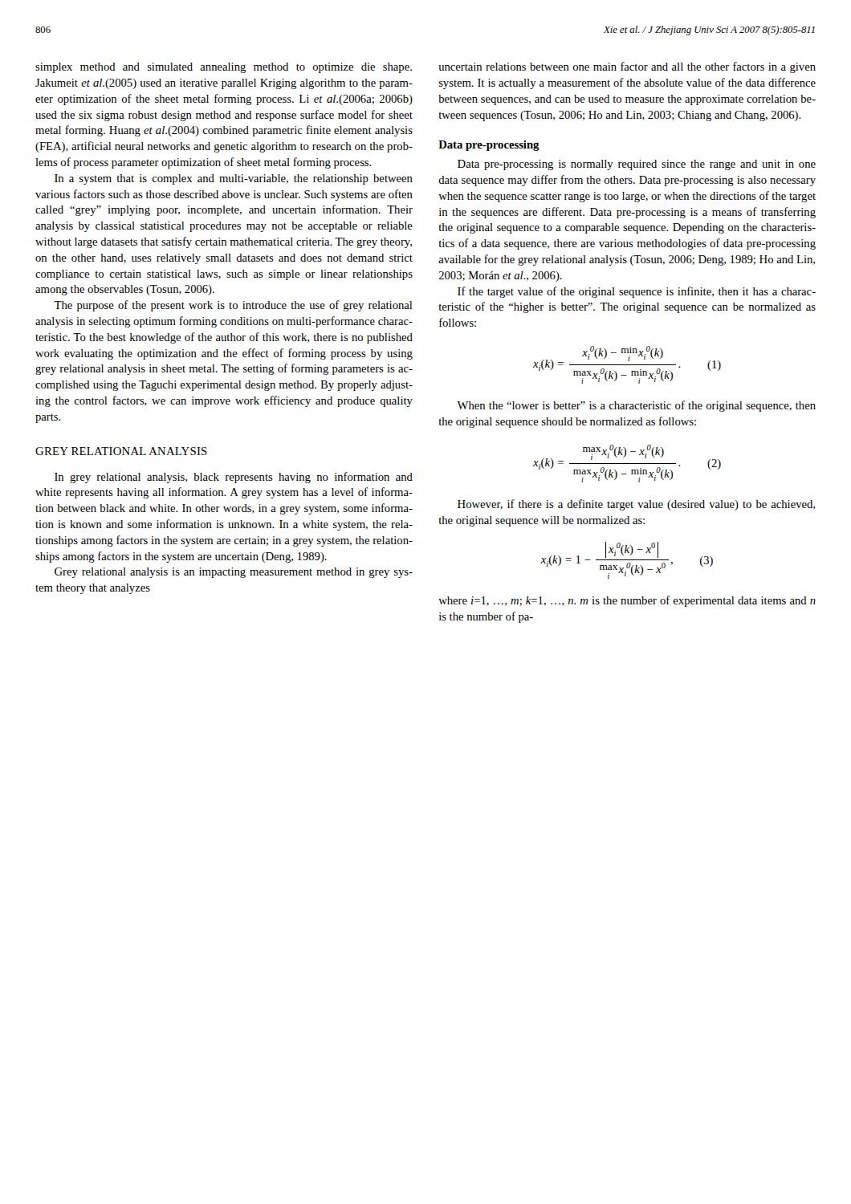806 Xie et al. / J Zhejiang Univ Sci A 2007 8(5):805-811
simplex method and simulated annealing method to optimize die shape. Jakumeit et al.(2005) used an iterative parallel Kriging algorithm to the parameter optimization of the sheet metal forming process. Li et al.(2006a; 2006b) used the six sigma robust design method and response surface model for sheet metal forming. Huang et al.(2004) combined parametric finite element analysis (FEA), artificial neural networks and genetic algorithm to research on the problems of process parameter optimization of sheet metal forming process.
In a system that is complex and multi-variable, the relationship between various factors such as those described above is unclear. Such systems are often called “grey” implying poor, incomplete, and uncertain information. Their analysis by classical statistical procedures may not be acceptable or reliable without large datasets that satisfy certain mathematical criteria. The grey theory, on the other hand, uses relatively small datasets and does not demand strict compliance to certain statistical laws, such as simple or linear relationships among the observables (Tosun, 2006).
The purpose of the present work is to introduce the use of grey relational analysis in selecting optimum forming conditions on multi-performance characteristic. To the best knowledge of the author of this work, there is no published work evaluating the optimization and the effect of forming process by using grey relational analysis in sheet metal. The setting of forming parameters is accomplished using the Taguchi experimental design method. By properly adjusting the control factors, we can improve work efficiency and produce quality parts.
Grey relational analysis
In grey relational analysis, black represents having no information and white represents having all information. A grey system has a level of information between black and white. In other words, in a grey system, some information is known and some information is unknown. In a white system, the relationships among factors in the system are certain; in a grey system, the relationships among factors in the system are uncertain (Deng, 1989).
Grey relational analysis is an impacting measurement method in grey system theory that analyzes
uncertain relations between one main factor and all the other factors in a given system. It is actually a measurement of the absolute value of the data difference between sequences, and can be used to measure the approximate correlation between sequences (Tosun, 2006; Ho and Lin, 2003; Chiang and Chang, 2006).
Data pre-processing
Data pre-processing is normally required since the range and unit in one data sequence may differ from the others. Data pre-processing is also necessary when the sequence scatter range is too large, or when the directions of the target in the sequences are different. Data pre-processing is a means of transferring the original sequence to a comparable sequence. Depending on the characteristics of a data sequence, there are various methodologies of data pre-processing available for the grey relational analysis (Tosun, 2006; Deng, 1989; Ho and Lin, 2003; Morán et al., 2006).
If the target value of the original sequence is infinite, then it has a characteristic of the “higher is better”. The original sequence can be normalized as follows:
xi(k)=xi0(k) − min i xi0(k) max i xi0(k) − min i xi0(k).
(1)
When the “lower is better” is a characteristic of the original sequence, then the original sequence should be normalized as follows:
xi(k)=max i xi0(k) − xi0(k) max i xi0(k) − min i xi0(k).
(2)
However, if there is a definite target value (desired value) to be achieved, the original sequence will be normalized as:
xi(k)=1 − xi0(k) − x0 max i xi0(k) − x0,
(3)
where i=1, …, m; k=1, …, n. m is the number of experimental data items and n is the number of pa-